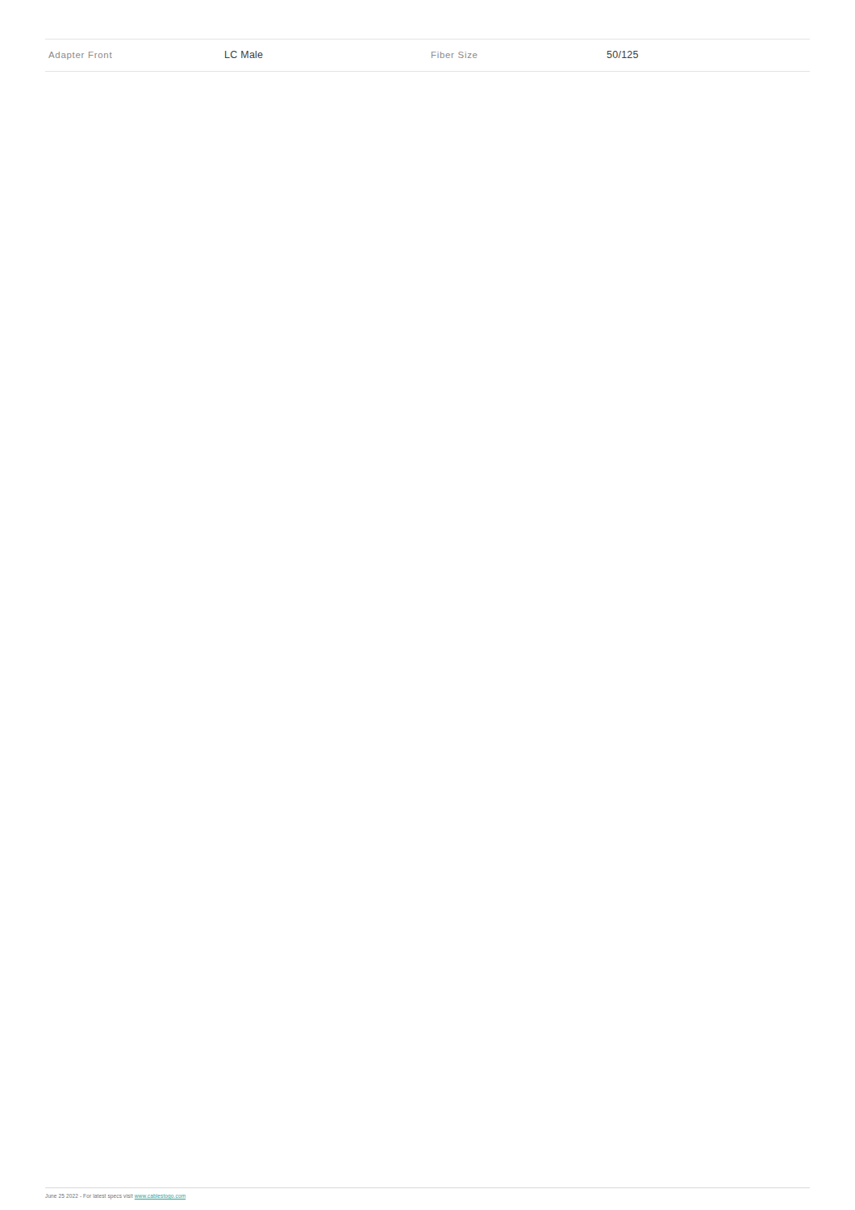| Adapter Front | LC Male | Fiber Size | 50/125 |
June 25 2022 - For latest specs visit www.cablestogo.com